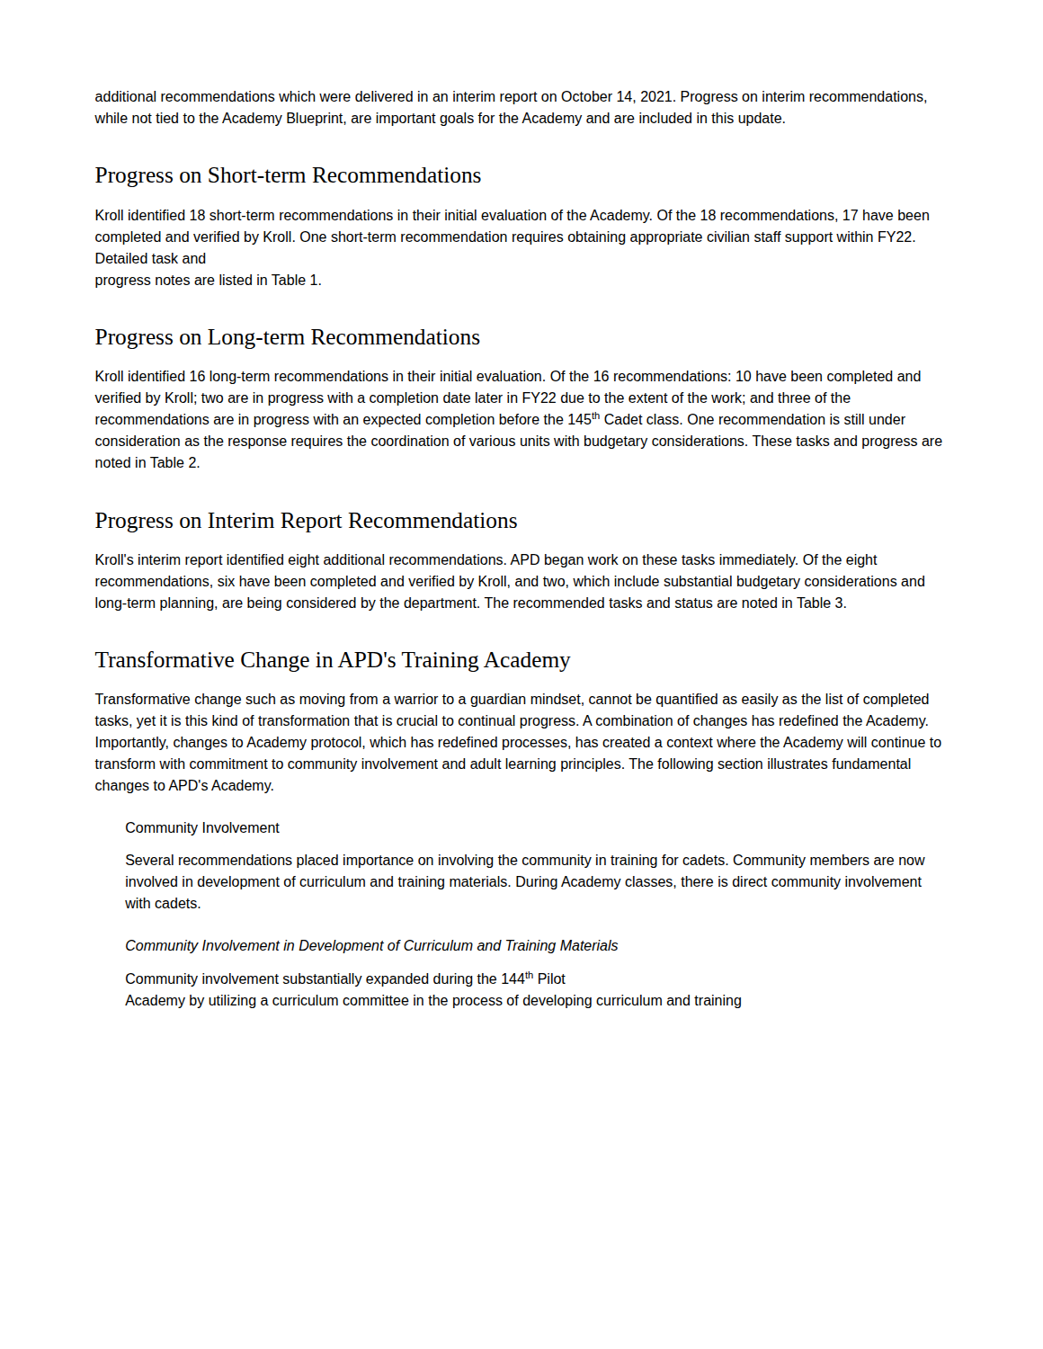additional recommendations which were delivered in an interim report on October 14, 2021. Progress on interim recommendations, while not tied to the Academy Blueprint, are important goals for the Academy and are included in this update.
Progress on Short-term Recommendations
Kroll identified 18 short-term recommendations in their initial evaluation of the Academy. Of the 18 recommendations, 17 have been completed and verified by Kroll. One short-term recommendation requires obtaining appropriate civilian staff support within FY22. Detailed task and
progress notes are listed in Table 1.
Progress on Long-term Recommendations
Kroll identified 16 long-term recommendations in their initial evaluation. Of the 16 recommendations: 10 have been completed and verified by Kroll; two are in progress with a completion date later in FY22 due to the extent of the work; and three of the recommendations are in progress with an expected completion before the 145th Cadet class. One recommendation is still under consideration as the response requires the coordination of various units with budgetary considerations. These tasks and progress are noted in Table 2.
Progress on Interim Report Recommendations
Kroll's interim report identified eight additional recommendations. APD began work on these tasks immediately. Of the eight recommendations, six have been completed and verified by Kroll, and two, which include substantial budgetary considerations and long-term planning, are being considered by the department. The recommended tasks and status are noted in Table 3.
Transformative Change in APD's Training Academy
Transformative change such as moving from a warrior to a guardian mindset, cannot be quantified as easily as the list of completed tasks, yet it is this kind of transformation that is crucial to continual progress. A combination of changes has redefined the Academy. Importantly, changes to Academy protocol, which has redefined processes, has created a context where the Academy will continue to transform with commitment to community involvement and adult learning principles. The following section illustrates fundamental changes to APD's Academy.
Community Involvement
Several recommendations placed importance on involving the community in training for cadets. Community members are now involved in development of curriculum and training materials. During Academy classes, there is direct community involvement with cadets.
Community Involvement in Development of Curriculum and Training Materials
Community involvement substantially expanded during the 144th Pilot
Academy by utilizing a curriculum committee in the process of developing curriculum and training